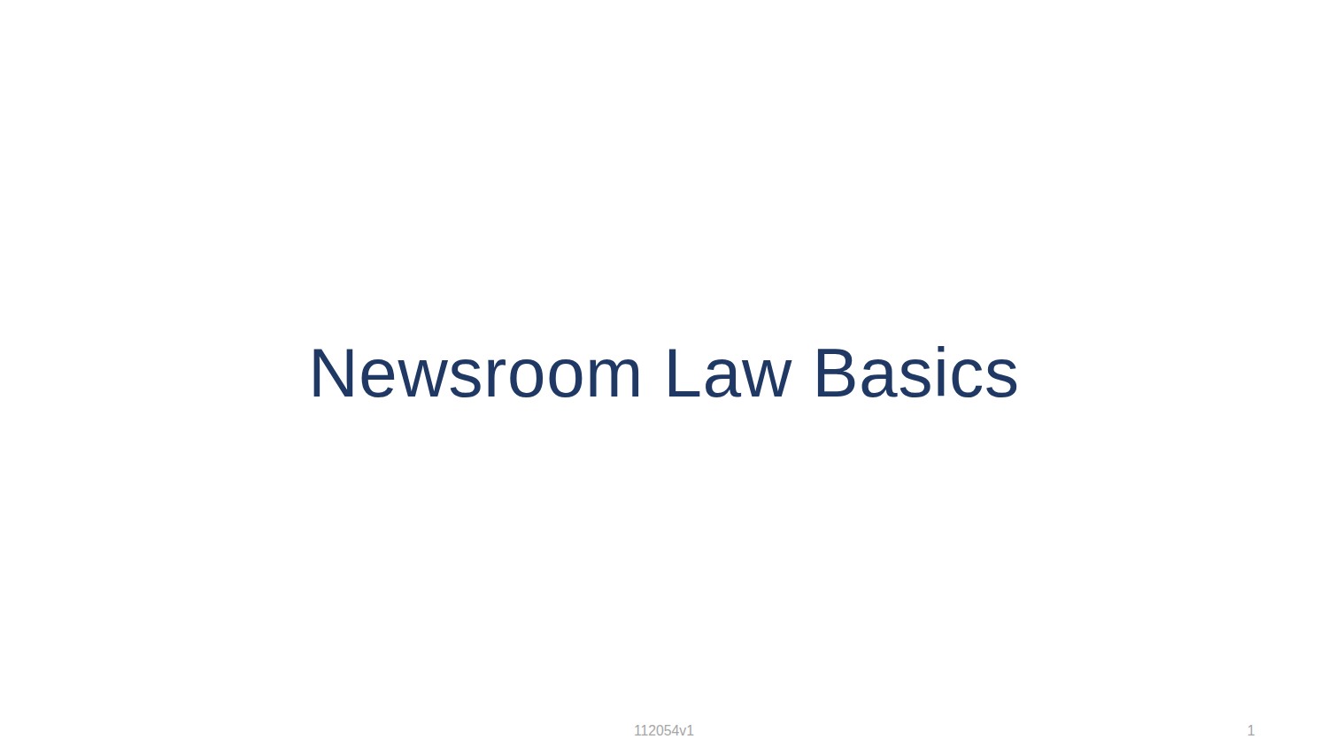Newsroom Law Basics
112054v1 1